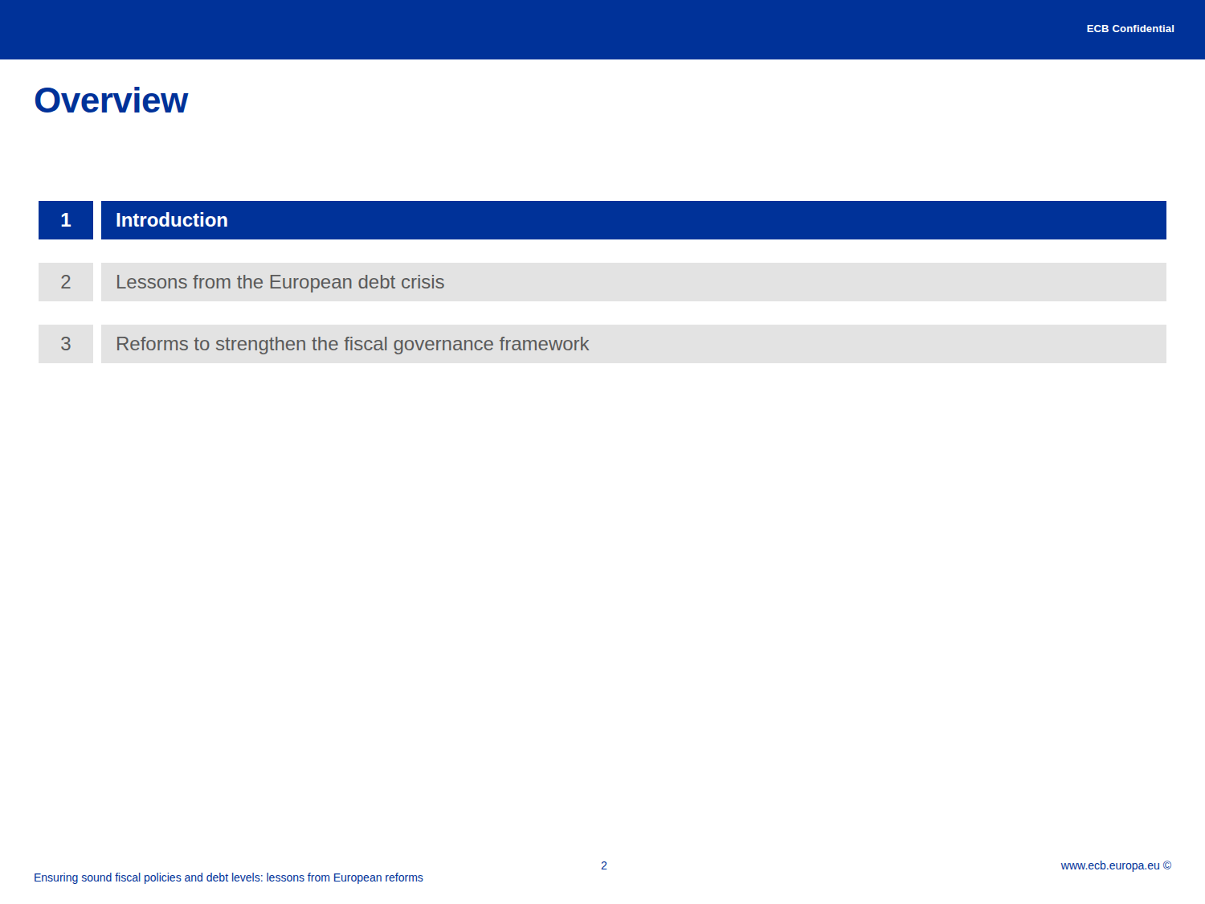ECB Confidential
Overview
1
Introduction
2
Lessons from the European debt crisis
3
Reforms to strengthen the fiscal governance framework
Ensuring sound fiscal policies and debt levels: lessons from European reforms
2
www.ecb.europa.eu ©